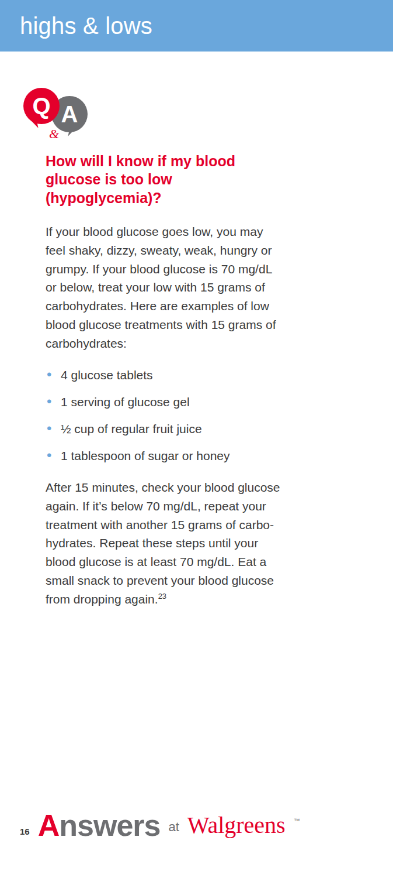highs & lows
Q
A
&
How will I know if my blood glucose is too low (hypoglycemia)?
If your blood glucose goes low, you may feel shaky, dizzy, sweaty, weak, hungry or grumpy. If your blood glucose is 70 mg/dL or below, treat your low with 15 grams of carbohydrates. Here are examples of low blood glucose treatments with 15 grams of carbohydrates:
4 glucose tablets
1 serving of glucose gel
½ cup of regular fruit juice
1 tablespoon of sugar or honey
After 15 minutes, check your blood glucose again. If it’s below 70 mg/dL, repeat your treatment with another 15 grams of carbo­hydrates. Repeat these steps until your blood glucose is at least 70 mg/dL. Eat a small snack to prevent your blood glucose from dropping again.23
16 Answers at Walgreens ™